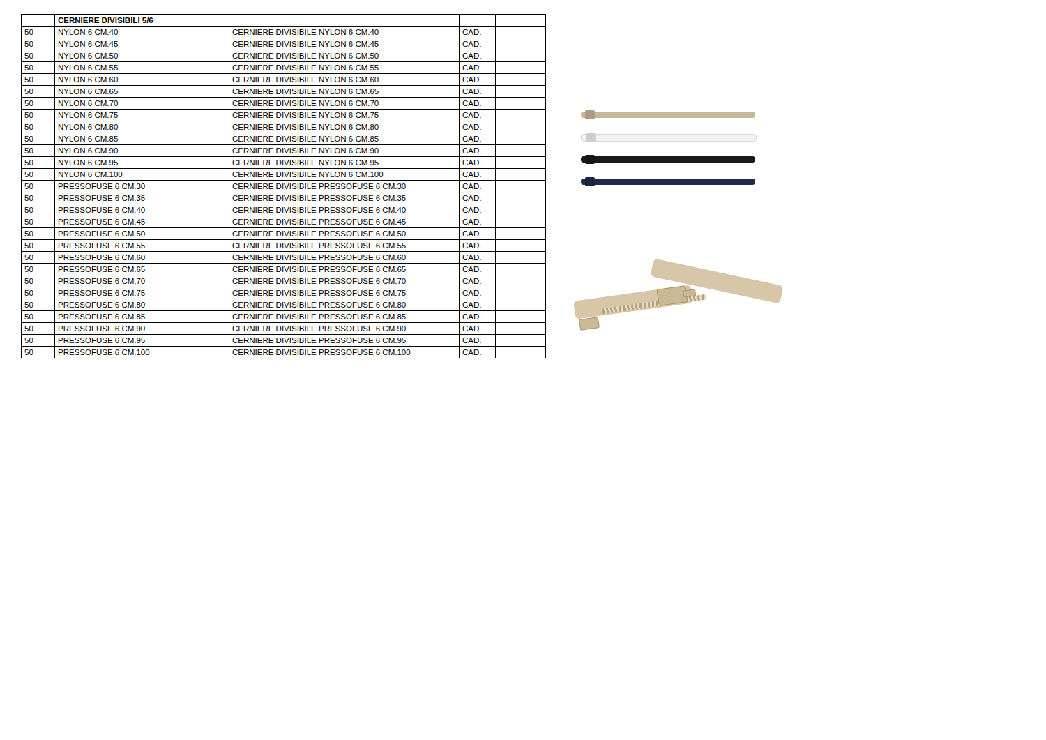| | CERNIERE DIVISIBILI 5/6 | | | |
| 50 | NYLON 6 CM.40 | CERNIERE DIVISIBILE NYLON 6 CM.40 | CAD. | |
| 50 | NYLON 6 CM.45 | CERNIERE DIVISIBILE NYLON 6 CM.45 | CAD. | |
| 50 | NYLON 6 CM.50 | CERNIERE DIVISIBILE NYLON 6 CM.50 | CAD. | |
| 50 | NYLON 6 CM.55 | CERNIERE DIVISIBILE NYLON 6 CM.55 | CAD. | |
| 50 | NYLON 6 CM.60 | CERNIERE DIVISIBILE NYLON 6 CM.60 | CAD. | |
| 50 | NYLON 6 CM.65 | CERNIERE DIVISIBILE NYLON 6 CM.65 | CAD. | |
| 50 | NYLON 6 CM.70 | CERNIERE DIVISIBILE NYLON 6 CM.70 | CAD. | |
| 50 | NYLON 6 CM.75 | CERNIERE DIVISIBILE NYLON 6 CM.75 | CAD. | |
| 50 | NYLON 6 CM.80 | CERNIERE DIVISIBILE NYLON 6 CM.80 | CAD. | |
| 50 | NYLON 6 CM.85 | CERNIERE DIVISIBILE NYLON 6 CM.85 | CAD. | |
| 50 | NYLON 6 CM.90 | CERNIERE DIVISIBILE NYLON 6 CM.90 | CAD. | |
| 50 | NYLON 6 CM.95 | CERNIERE DIVISIBILE NYLON 6 CM.95 | CAD. | |
| 50 | NYLON 6 CM.100 | CERNIERE DIVISIBILE NYLON 6 CM.100 | CAD. | |
| 50 | PRESSOFUSE 6 CM.30 | CERNIERE DIVISIBILE PRESSOFUSE 6 CM.30 | CAD. | |
| 50 | PRESSOFUSE 6 CM.35 | CERNIERE DIVISIBILE PRESSOFUSE 6 CM.35 | CAD. | |
| 50 | PRESSOFUSE 6 CM.40 | CERNIERE DIVISIBILE PRESSOFUSE 6 CM.40 | CAD. | |
| 50 | PRESSOFUSE 6 CM.45 | CERNIERE DIVISIBILE PRESSOFUSE 6 CM.45 | CAD. | |
| 50 | PRESSOFUSE 6 CM.50 | CERNIERE DIVISIBILE PRESSOFUSE 6 CM.50 | CAD. | |
| 50 | PRESSOFUSE 6 CM.55 | CERNIERE DIVISIBILE PRESSOFUSE 6 CM.55 | CAD. | |
| 50 | PRESSOFUSE 6 CM.60 | CERNIERE DIVISIBILE PRESSOFUSE 6 CM.60 | CAD. | |
| 50 | PRESSOFUSE 6 CM.65 | CERNIERE DIVISIBILE PRESSOFUSE 6 CM.65 | CAD. | |
| 50 | PRESSOFUSE 6 CM.70 | CERNIERE DIVISIBILE PRESSOFUSE 6 CM.70 | CAD. | |
| 50 | PRESSOFUSE 6 CM.75 | CERNIERE DIVISIBILE PRESSOFUSE 6 CM.75 | CAD. | |
| 50 | PRESSOFUSE 6 CM.80 | CERNIERE DIVISIBILE PRESSOFUSE 6 CM.80 | CAD. | |
| 50 | PRESSOFUSE 6 CM.85 | CERNIERE DIVISIBILE PRESSOFUSE 6 CM.85 | CAD. | |
| 50 | PRESSOFUSE 6 CM.90 | CERNIERE DIVISIBILE PRESSOFUSE 6 CM.90 | CAD. | |
| 50 | PRESSOFUSE 6 CM.95 | CERNIERE DIVISIBILE PRESSOFUSE 6 CM.95 | CAD. | |
| 50 | PRESSOFUSE 6 CM.100 | CERNIERE DIVISIBILE PRESSOFUSE 6 CM.100 | CAD. | |